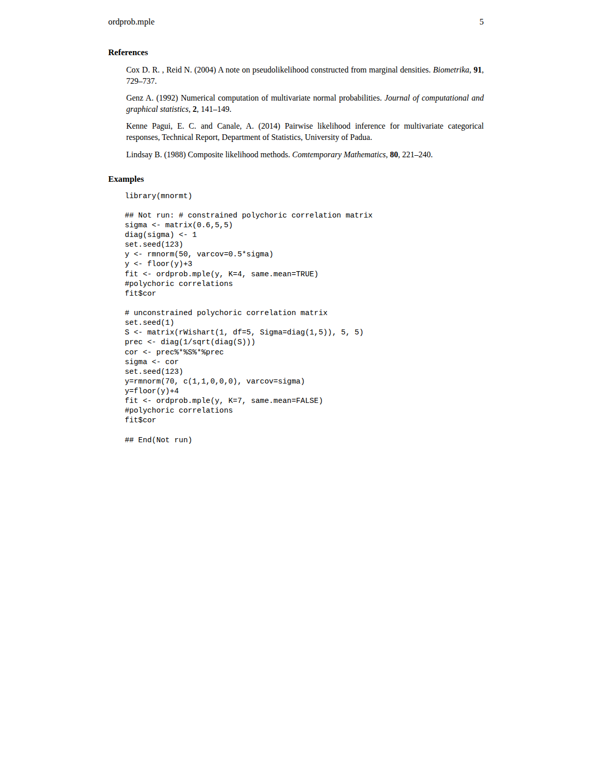ordprob.mple 5
References
Cox D. R. , Reid N. (2004) A note on pseudolikelihood constructed from marginal densities. Biometrika, 91, 729–737.
Genz A. (1992) Numerical computation of multivariate normal probabilities. Journal of computational and graphical statistics, 2, 141–149.
Kenne Pagui, E. C. and Canale, A. (2014) Pairwise likelihood inference for multivariate categorical responses, Technical Report, Department of Statistics, University of Padua.
Lindsay B. (1988) Composite likelihood methods. Comtemporary Mathematics, 80, 221–240.
Examples
library(mnormt)

## Not run: # constrained polychoric correlation matrix
sigma <- matrix(0.6,5,5)
diag(sigma) <- 1
set.seed(123)
y <- rmnorm(50, varcov=0.5*sigma)
y <- floor(y)+3
fit <- ordprob.mple(y, K=4, same.mean=TRUE)
#polychoric correlations
fit$cor

# unconstrained polychoric correlation matrix
set.seed(1)
S <- matrix(rWishart(1, df=5, Sigma=diag(1,5)), 5, 5)
prec <- diag(1/sqrt(diag(S)))
cor <- prec%*%S%*%prec
sigma <- cor
set.seed(123)
y=rmnorm(70, c(1,1,0,0,0), varcov=sigma)
y=floor(y)+4
fit <- ordprob.mple(y, K=7, same.mean=FALSE)
#polychoric correlations
fit$cor

## End(Not run)